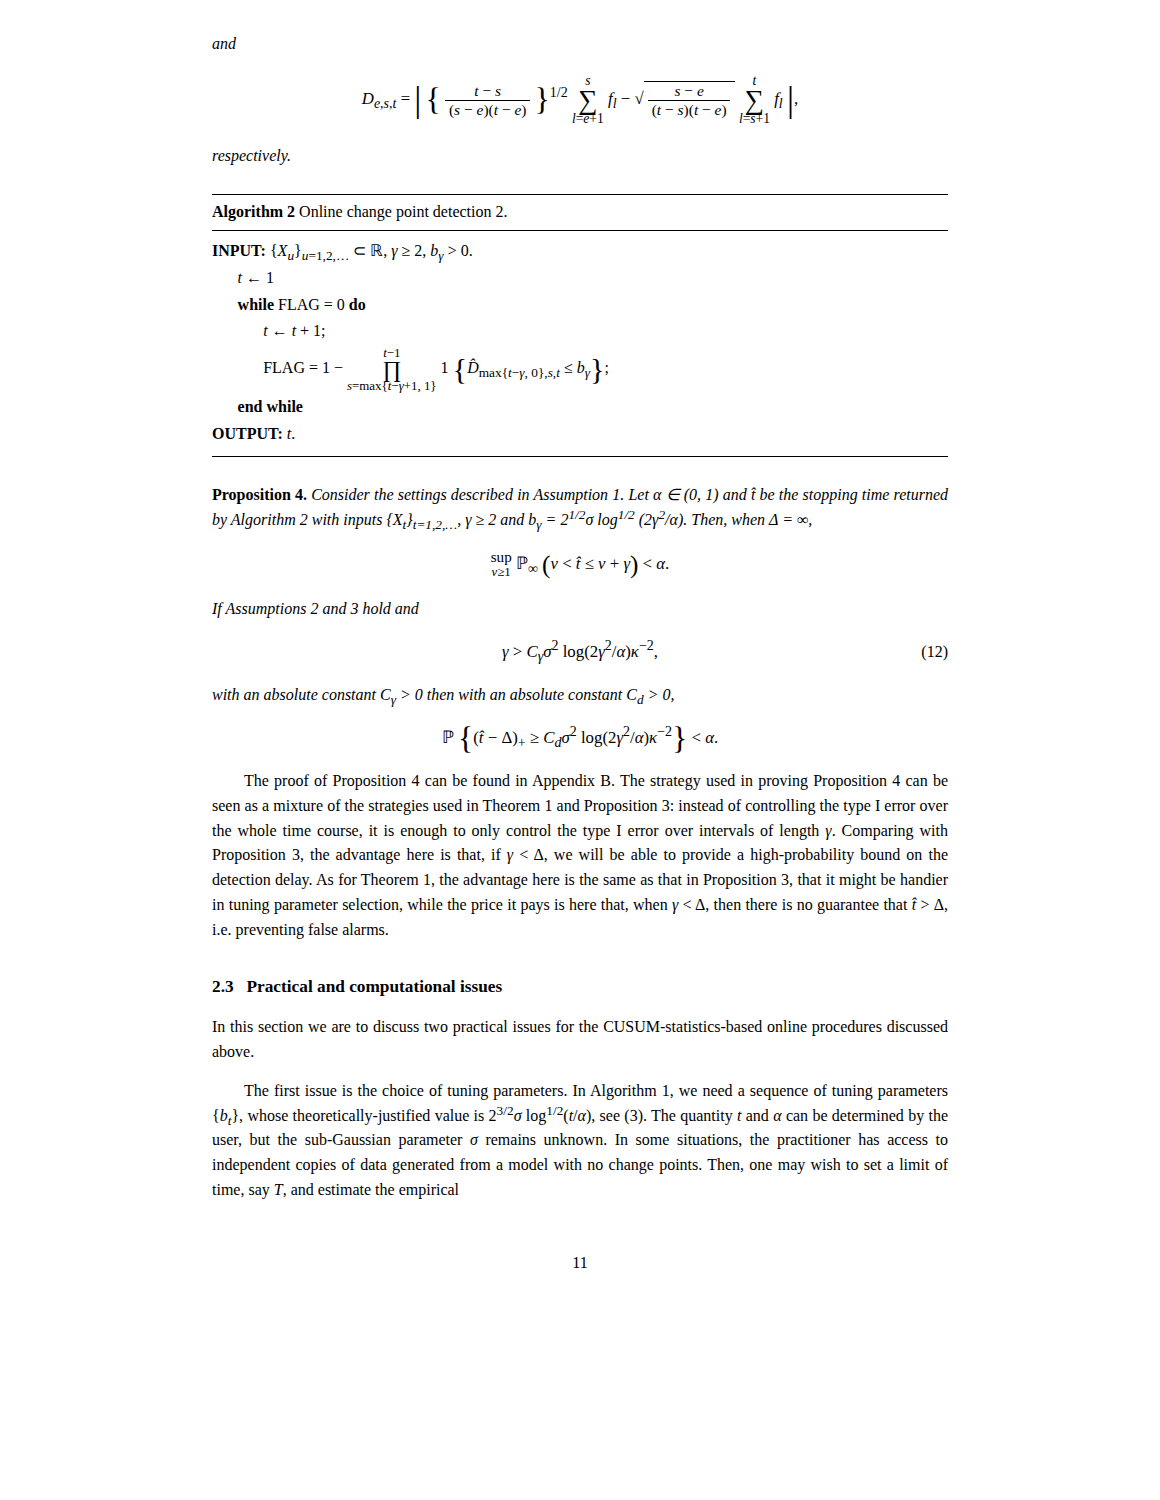and
De,s,t = | { t − s(s − e)(t − e) }1/2 s∑l=e+1 fl − √s − e(t − s)(t − e) t∑l=s+1 fl |,
respectively.
Algorithm 2 Online change point detection 2.
INPUT: {Xu}u=1,2,… ⊂ ℝ, γ ≥ 2, bγ > 0.
t ← 1
while FLAG = 0 do
t ← t + 1;
FLAG = 1 − t−1∏s=max{t−γ+1, 1} 1 {D̂max{t−γ, 0},s,t ≤ bγ};
end while
OUTPUT: t.
Proposition 4. Consider the settings described in Assumption 1. Let α ∈ (0, 1) and t̂ be the stopping time returned by Algorithm 2 with inputs {Xt}t=1,2,…, γ ≥ 2 and bγ = 21/2σ log1/2 (2γ2/α). Then, when Δ = ∞,
sup v≥1 ℙ∞ (v < t̂ ≤ v + γ) < α.
If Assumptions 2 and 3 hold and
γ > Cγσ2 log(2γ2/α)κ−2, (12)
with an absolute constant Cγ > 0 then with an absolute constant Cd > 0,
ℙ {(t̂ − Δ)+ ≥ Cdσ2 log(2γ2/α)κ−2} < α.
The proof of Proposition 4 can be found in Appendix B. The strategy used in proving Proposition 4 can be seen as a mixture of the strategies used in Theorem 1 and Proposition 3: instead of controlling the type I error over the whole time course, it is enough to only control the type I error over intervals of length γ. Comparing with Proposition 3, the advantage here is that, if γ < Δ, we will be able to provide a high-probability bound on the detection delay. As for Theorem 1, the advantage here is the same as that in Proposition 3, that it might be handier in tuning parameter selection, while the price it pays is here that, when γ < Δ, then there is no guarantee that t̂ > Δ, i.e. preventing false alarms.
2.3 Practical and computational issues
In this section we are to discuss two practical issues for the CUSUM-statistics-based online procedures discussed above.
The first issue is the choice of tuning parameters. In Algorithm 1, we need a sequence of tuning parameters {bt}, whose theoretically-justified value is 23/2σ log1/2(t/α), see (3). The quantity t and α can be determined by the user, but the sub-Gaussian parameter σ remains unknown. In some situations, the practitioner has access to independent copies of data generated from a model with no change points. Then, one may wish to set a limit of time, say T, and estimate the empirical
11